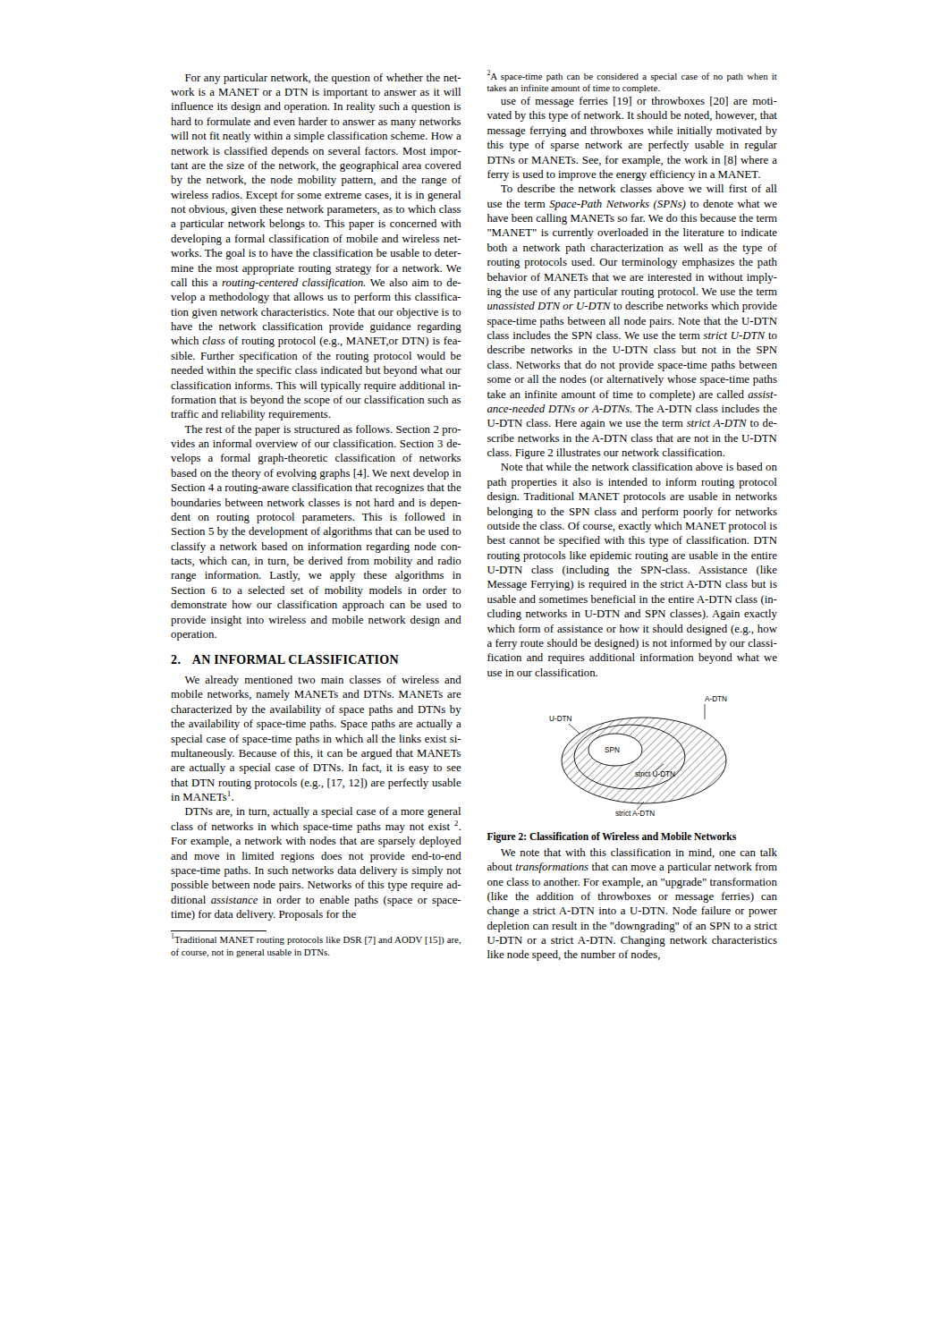For any particular network, the question of whether the network is a MANET or a DTN is important to answer as it will influence its design and operation. In reality such a question is hard to formulate and even harder to answer as many networks will not fit neatly within a simple classification scheme. How a network is classified depends on several factors. Most important are the size of the network, the geographical area covered by the network, the node mobility pattern, and the range of wireless radios. Except for some extreme cases, it is in general not obvious, given these network parameters, as to which class a particular network belongs to. This paper is concerned with developing a formal classification of mobile and wireless networks. The goal is to have the classification be usable to determine the most appropriate routing strategy for a network. We call this a routing-centered classification. We also aim to develop a methodology that allows us to perform this classification given network characteristics. Note that our objective is to have the network classification provide guidance regarding which class of routing protocol (e.g., MANET,or DTN) is feasible. Further specification of the routing protocol would be needed within the specific class indicated but beyond what our classification informs. This will typically require additional information that is beyond the scope of our classification such as traffic and reliability requirements.
The rest of the paper is structured as follows. Section 2 provides an informal overview of our classification. Section 3 develops a formal graph-theoretic classification of networks based on the theory of evolving graphs [4]. We next develop in Section 4 a routing-aware classification that recognizes that the boundaries between network classes is not hard and is dependent on routing protocol parameters. This is followed in Section 5 by the development of algorithms that can be used to classify a network based on information regarding node contacts, which can, in turn, be derived from mobility and radio range information. Lastly, we apply these algorithms in Section 6 to a selected set of mobility models in order to demonstrate how our classification approach can be used to provide insight into wireless and mobile network design and operation.
2. AN INFORMAL CLASSIFICATION
We already mentioned two main classes of wireless and mobile networks, namely MANETs and DTNs. MANETs are characterized by the availability of space paths and DTNs by the availability of space-time paths. Space paths are actually a special case of space-time paths in which all the links exist simultaneously. Because of this, it can be argued that MANETs are actually a special case of DTNs. In fact, it is easy to see that DTN routing protocols (e.g., [17, 12]) are perfectly usable in MANETs1.
DTNs are, in turn, actually a special case of a more general class of networks in which space-time paths may not exist 2. For example, a network with nodes that are sparsely deployed and move in limited regions does not provide end-to-end space-time paths. In such networks data delivery is simply not possible between node pairs. Networks of this type require additional assistance in order to enable paths (space or space-time) for data delivery. Proposals for the
1Traditional MANET routing protocols like DSR [7] and AODV [15]) are, of course, not in general usable in DTNs.
2A space-time path can be considered a special case of no path when it takes an infinite amount of time to complete.
use of message ferries [19] or throwboxes [20] are motivated by this type of network. It should be noted, however, that message ferrying and throwboxes while initially motivated by this type of sparse network are perfectly usable in regular DTNs or MANETs. See, for example, the work in [8] where a ferry is used to improve the energy efficiency in a MANET.
To describe the network classes above we will first of all use the term Space-Path Networks (SPNs) to denote what we have been calling MANETs so far. We do this because the term "MANET" is currently overloaded in the literature to indicate both a network path characterization as well as the type of routing protocols used. Our terminology emphasizes the path behavior of MANETs that we are interested in without implying the use of any particular routing protocol. We use the term unassisted DTN or U-DTN to describe networks which provide space-time paths between all node pairs. Note that the U-DTN class includes the SPN class. We use the term strict U-DTN to describe networks in the U-DTN class but not in the SPN class. Networks that do not provide space-time paths between some or all the nodes (or alternatively whose space-time paths take an infinite amount of time to complete) are called assistance-needed DTNs or A-DTNs. The A-DTN class includes the U-DTN class. Here again we use the term strict A-DTN to describe networks in the A-DTN class that are not in the U-DTN class. Figure 2 illustrates our network classification.
Note that while the network classification above is based on path properties it also is intended to inform routing protocol design. Traditional MANET protocols are usable in networks belonging to the SPN class and perform poorly for networks outside the class. Of course, exactly which MANET protocol is best cannot be specified with this type of classification. DTN routing protocols like epidemic routing are usable in the entire U-DTN class (including the SPN-class. Assistance (like Message Ferrying) is required in the strict A-DTN class but is usable and sometimes beneficial in the entire A-DTN class (including networks in U-DTN and SPN classes). Again exactly which form of assistance or how it should designed (e.g., how a ferry route should be designed) is not informed by our classification and requires additional information beyond what we use in our classification.
A-DTN U-DTN SPN strict U-DTN strict A-DTN
Figure 2: Classification of Wireless and Mobile Networks
We note that with this classification in mind, one can talk about transformations that can move a particular network from one class to another. For example, an "upgrade" transformation (like the addition of throwboxes or message ferries) can change a strict A-DTN into a U-DTN. Node failure or power depletion can result in the "downgrading" of an SPN to a strict U-DTN or a strict A-DTN. Changing network characteristics like node speed, the number of nodes,